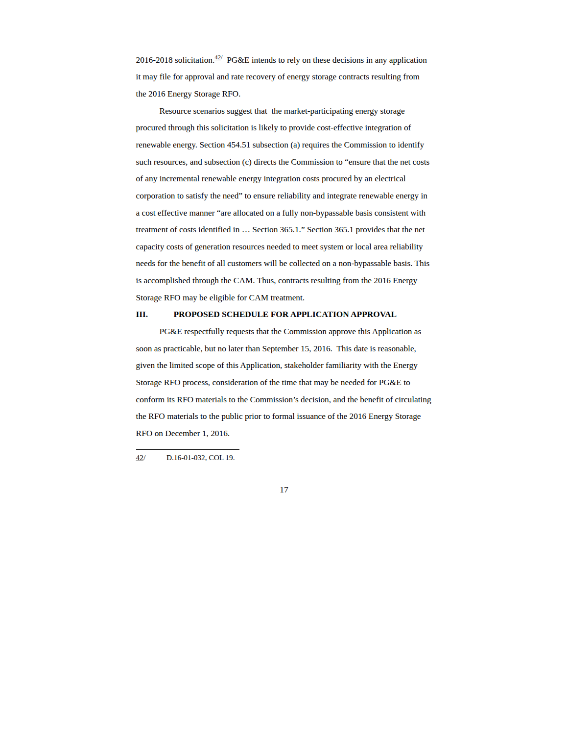2016-2018 solicitation.42/ PG&E intends to rely on these decisions in any application it may file for approval and rate recovery of energy storage contracts resulting from the 2016 Energy Storage RFO.
Resource scenarios suggest that the market-participating energy storage procured through this solicitation is likely to provide cost-effective integration of renewable energy. Section 454.51 subsection (a) requires the Commission to identify such resources, and subsection (c) directs the Commission to “ensure that the net costs of any incremental renewable energy integration costs procured by an electrical corporation to satisfy the need” to ensure reliability and integrate renewable energy in a cost effective manner “are allocated on a fully non-bypassable basis consistent with treatment of costs identified in … Section 365.1.” Section 365.1 provides that the net capacity costs of generation resources needed to meet system or local area reliability needs for the benefit of all customers will be collected on a non-bypassable basis. This is accomplished through the CAM. Thus, contracts resulting from the 2016 Energy Storage RFO may be eligible for CAM treatment.
III. PROPOSED SCHEDULE FOR APPLICATION APPROVAL
PG&E respectfully requests that the Commission approve this Application as soon as practicable, but no later than September 15, 2016. This date is reasonable, given the limited scope of this Application, stakeholder familiarity with the Energy Storage RFO process, consideration of the time that may be needed for PG&E to conform its RFO materials to the Commission’s decision, and the benefit of circulating the RFO materials to the public prior to formal issuance of the 2016 Energy Storage RFO on December 1, 2016.
42/ D.16-01-032, COL 19.
17